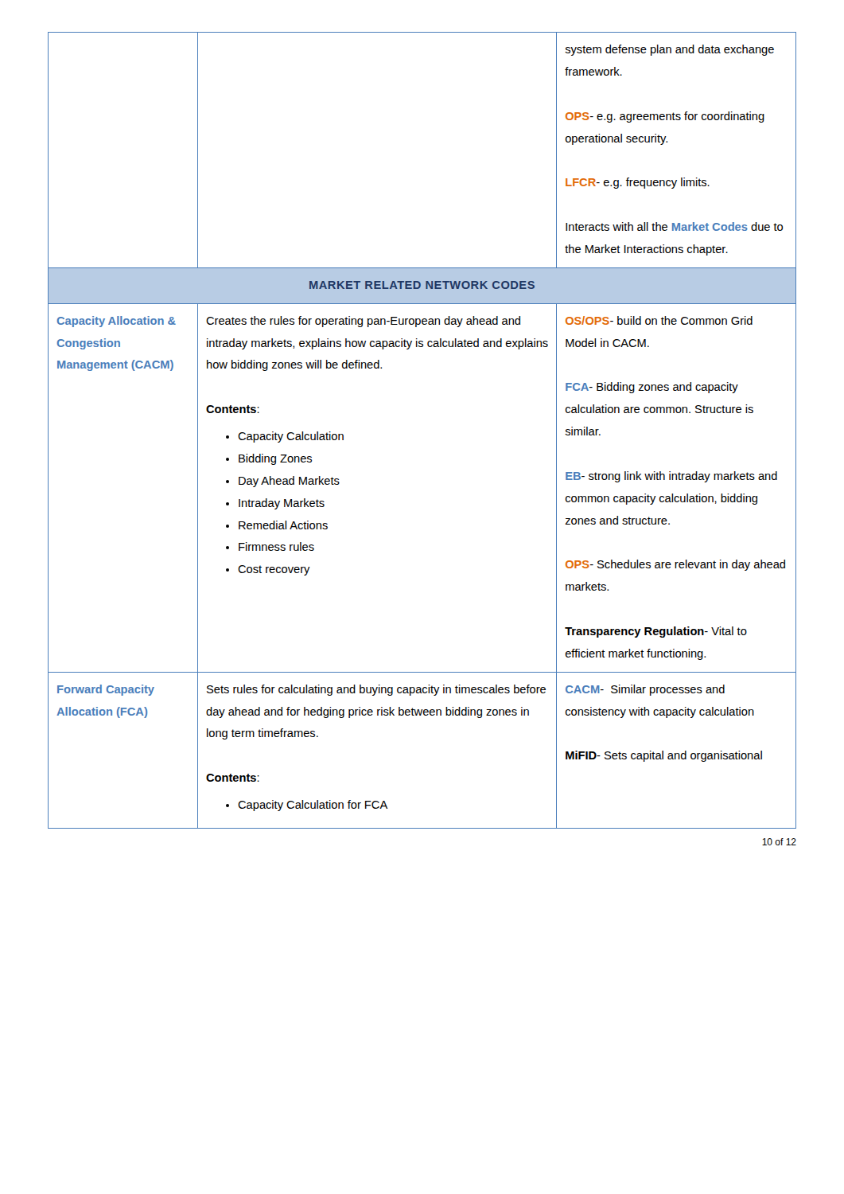| | | system defense plan and data exchange framework. OPS - e.g. agreements for coordinating operational security. LFCR - e.g. frequency limits. Interacts with all the Market Codes due to the Market Interactions chapter. |
| MARKET RELATED NETWORK CODES |
| Capacity Allocation & Congestion Management (CACM) | Creates the rules for operating pan-European day ahead and intraday markets, explains how capacity is calculated and explains how bidding zones will be defined. Contents : Capacity Calculation Bidding Zones Day Ahead Markets Intraday Markets Remedial Actions Firmness rules Cost recovery | OS/OPS - build on the Common Grid Model in CACM. FCA - Bidding zones and capacity calculation are common. Structure is similar. EB - strong link with intraday markets and common capacity calculation, bidding zones and structure. OPS - Schedules are relevant in day ahead markets. Transparency Regulation - Vital to efficient market functioning. |
| Forward Capacity Allocation (FCA) | Sets rules for calculating and buying capacity in timescales before day ahead and for hedging price risk between bidding zones in long term timeframes. Contents : Capacity Calculation for FCA | CACM - Similar processes and consistency with capacity calculation MiFID - Sets capital and organisational |
10 of 12